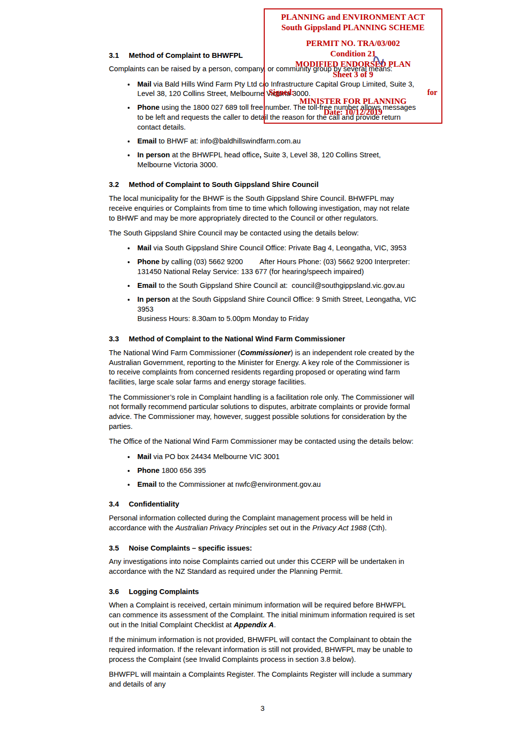PLANNING and ENVIRONMENT ACT
South Gippsland PLANNING SCHEME
PERMIT NO. TRA/03/002
Condition 21
MODIFIED ENDORSED PLAN
Sheet 3 of 9
Signed:
for
MINISTER FOR PLANNING
Date: 10/12/2019
∿
3.1 Method of Complaint to BHWFPL
Complaints can be raised by a person, company, or community group by several means:
Mail via Bald Hills Wind Farm Pty Ltd c/o Infrastructure Capital Group Limited, Suite 3, Level 38, 120 Collins Street, Melbourne Victoria 3000.
Phone using the 1800 027 689 toll free number. The toll-free number allows messages to be left and requests the caller to detail the reason for the call and provide return contact details.
Email to BHWF at: info@baldhillswindfarm.com.au
In person at the BHWFPL head office, Suite 3, Level 38, 120 Collins Street, Melbourne Victoria 3000.
3.2 Method of Complaint to South Gippsland Shire Council
The local municipality for the BHWF is the South Gippsland Shire Council. BHWFPL may receive enquiries or Complaints from time to time which following investigation, may not relate to BHWF and may be more appropriately directed to the Council or other regulators.
The South Gippsland Shire Council may be contacted using the details below:
Mail via South Gippsland Shire Council Office: Private Bag 4, Leongatha, VIC, 3953
Phone by calling (03) 5662 9200 After Hours Phone: (03) 5662 9200 Interpreter: 131450 National Relay Service: 133 677 (for hearing/speech impaired)
Email to the South Gippsland Shire Council at: council@southgippsland.vic.gov.au
In person at the South Gippsland Shire Council Office: 9 Smith Street, Leongatha, VIC 3953
Business Hours: 8.30am to 5.00pm Monday to Friday
3.3 Method of Complaint to the National Wind Farm Commissioner
The National Wind Farm Commissioner (Commissioner) is an independent role created by the Australian Government, reporting to the Minister for Energy. A key role of the Commissioner is to receive complaints from concerned residents regarding proposed or operating wind farm facilities, large scale solar farms and energy storage facilities.
The Commissioner’s role in Complaint handling is a facilitation role only. The Commissioner will not formally recommend particular solutions to disputes, arbitrate complaints or provide formal advice. The Commissioner may, however, suggest possible solutions for consideration by the parties.
The Office of the National Wind Farm Commissioner may be contacted using the details below:
Mail via PO box 24434 Melbourne VIC 3001
Phone 1800 656 395
Email to the Commissioner at nwfc@environment.gov.au
3.4 Confidentiality
Personal information collected during the Complaint management process will be held in accordance with the Australian Privacy Principles set out in the Privacy Act 1988 (Cth).
3.5 Noise Complaints – specific issues:
Any investigations into noise Complaints carried out under this CCERP will be undertaken in accordance with the NZ Standard as required under the Planning Permit.
3.6 Logging Complaints
When a Complaint is received, certain minimum information will be required before BHWFPL can commence its assessment of the Complaint. The initial minimum information required is set out in the Initial Complaint Checklist at Appendix A.
If the minimum information is not provided, BHWFPL will contact the Complainant to obtain the required information. If the relevant information is still not provided, BHWFPL may be unable to process the Complaint (see Invalid Complaints process in section 3.8 below).
BHWFPL will maintain a Complaints Register. The Complaints Register will include a summary and details of any
3